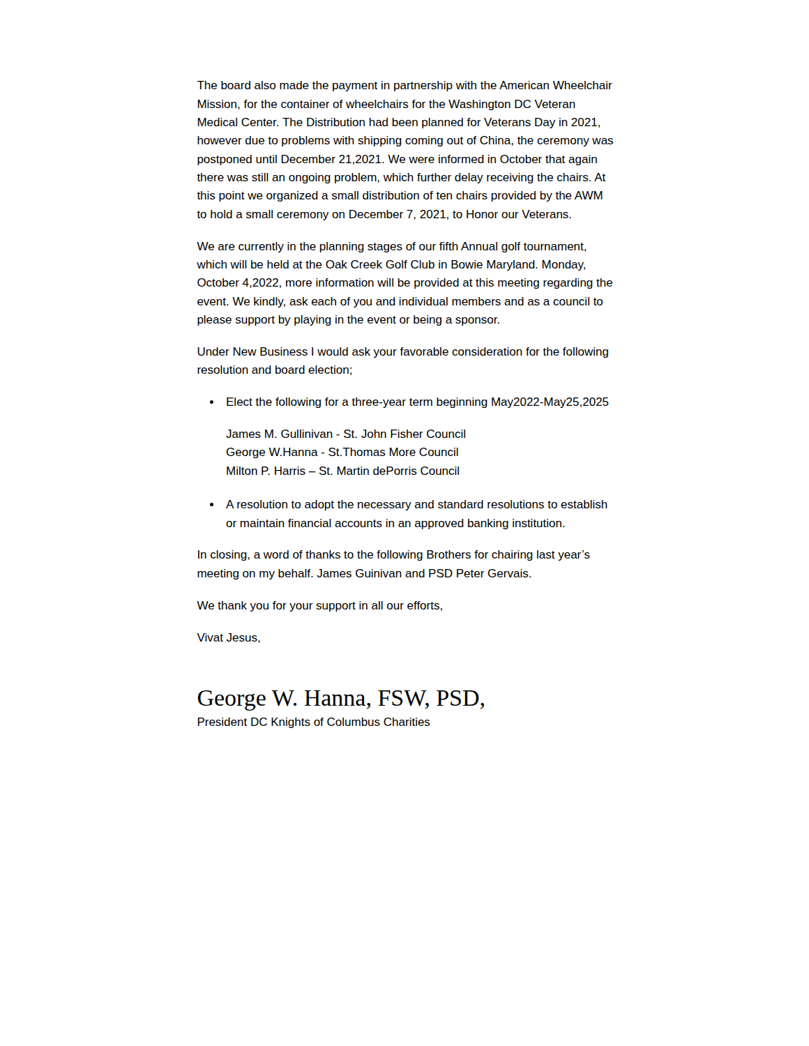The board also made the payment in partnership with the American Wheelchair Mission, for the container of wheelchairs for the Washington DC Veteran Medical Center. The Distribution had been planned for Veterans Day in 2021, however due to problems with shipping coming out of China, the ceremony was postponed until December 21,2021. We were informed in October that again there was still an ongoing problem, which further delay receiving the chairs. At this point we organized a small distribution of ten chairs provided by the AWM to hold a small ceremony on December 7, 2021, to Honor our Veterans.
We are currently in the planning stages of our fifth Annual golf tournament, which will be held at the Oak Creek Golf Club in Bowie Maryland. Monday, October 4,2022, more information will be provided at this meeting regarding the event. We kindly, ask each of you and individual members and as a council to please support by playing in the event or being a sponsor.
Under New Business I would ask your favorable consideration for the following resolution and board election;
Elect the following for a three-year term beginning May2022-May25,2025
James M. Gullinivan - St. John Fisher Council George W.Hanna - St.Thomas More Council Milton P. Harris – St. Martin dePorris Council
A resolution to adopt the necessary and standard resolutions to establish or maintain financial accounts in an approved banking institution.
In closing, a word of thanks to the following Brothers for chairing last year’s meeting on my behalf. James Guinivan and PSD Peter Gervais.
We thank you for your support in all our efforts,
Vivat Jesus,
George W. Hanna, FSW, PSD,
President DC Knights of Columbus Charities